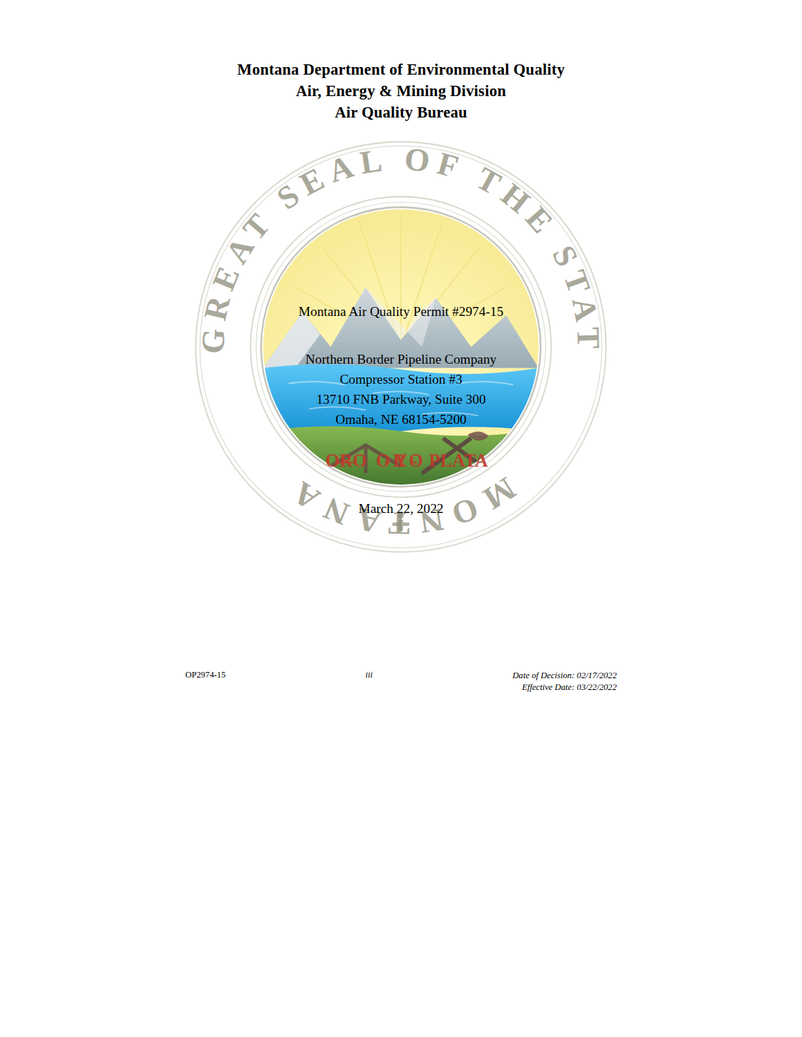Montana Department of Environmental Quality
Air, Energy & Mining Division
Air Quality Bureau
THE GREAT SEAL OF THE STATE OF MONTANA ORO — ORO - Y - PLATA
Montana Air Quality Permit #2974-15
Northern Border Pipeline Company
Compressor Station #3
13710 FNB Parkway, Suite 300
Omaha, NE 68154-5200
March 22, 2022
OP2974-15
iii
Date of Decision: 02/17/2022
Effective Date: 03/22/2022